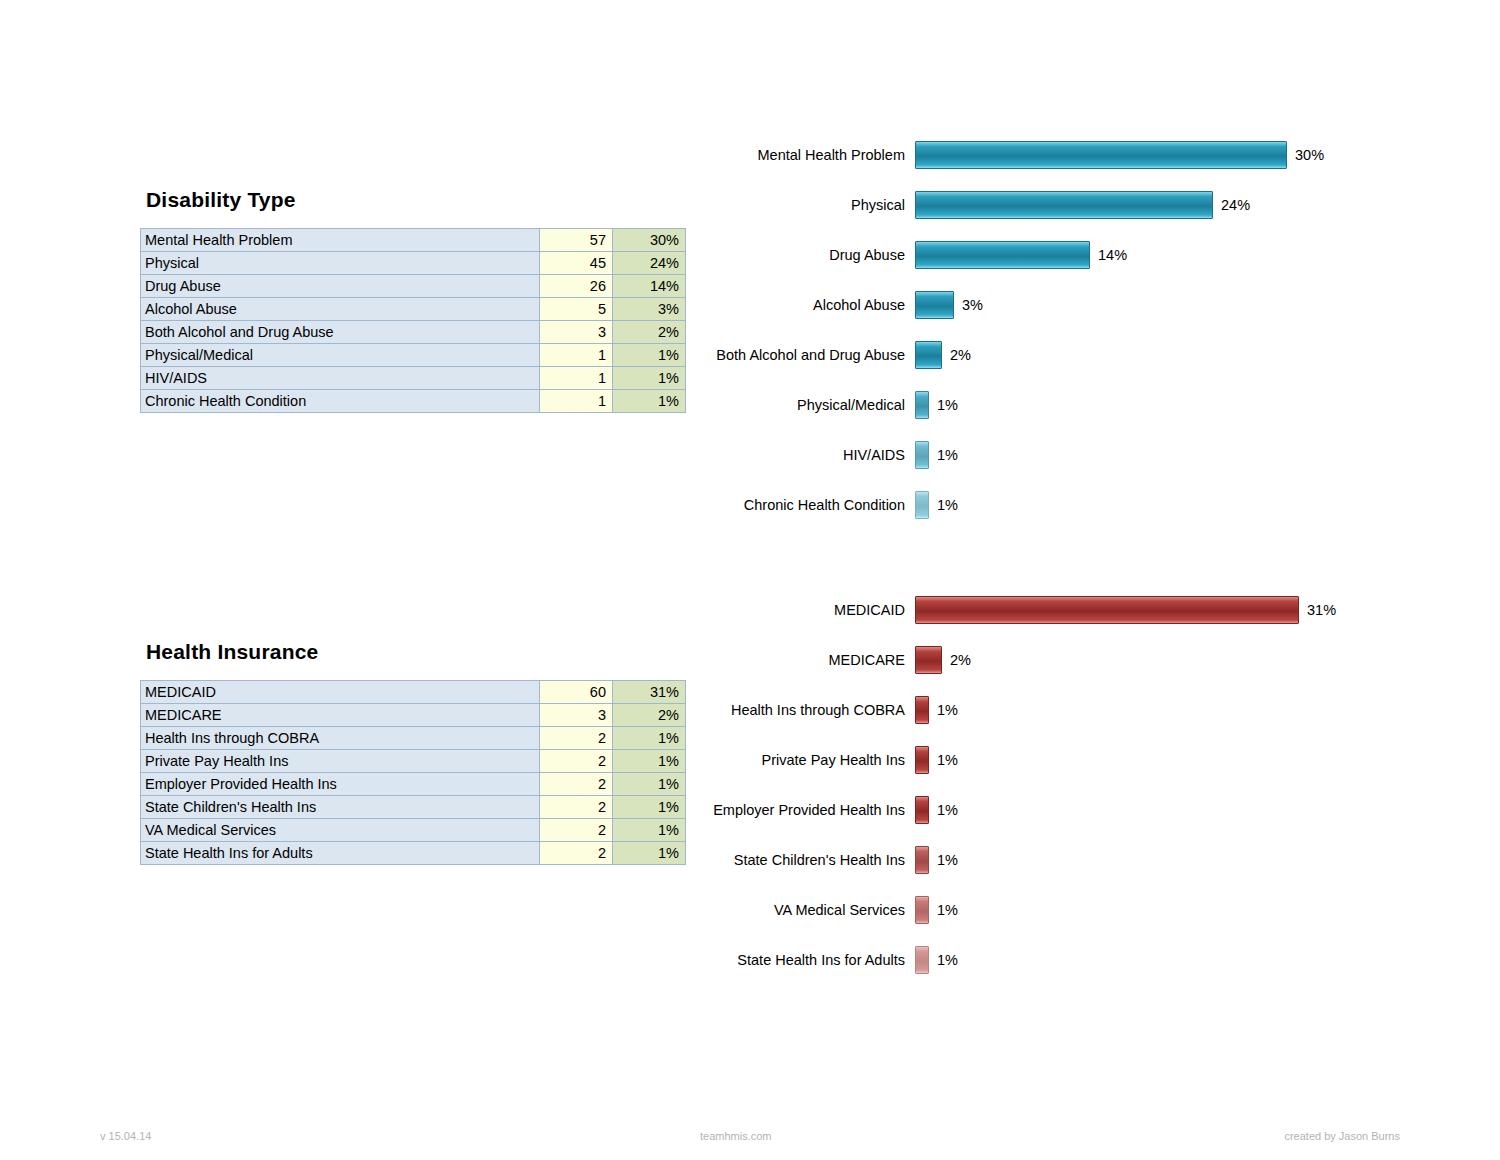Disability Type
| Mental Health Problem | 57 | 30% |
| Physical | 45 | 24% |
| Drug Abuse | 26 | 14% |
| Alcohol Abuse | 5 | 3% |
| Both Alcohol and Drug Abuse | 3 | 2% |
| Physical/Medical | 1 | 1% |
| HIV/AIDS | 1 | 1% |
| Chronic Health Condition | 1 | 1% |
Mental Health Problem
30%
Physical
24%
Drug Abuse
14%
Alcohol Abuse
3%
Both Alcohol and Drug Abuse
2%
Physical/Medical
1%
HIV/AIDS
1%
Chronic Health Condition
1%
Health Insurance
| MEDICAID | 60 | 31% |
| MEDICARE | 3 | 2% |
| Health Ins through COBRA | 2 | 1% |
| Private Pay Health Ins | 2 | 1% |
| Employer Provided Health Ins | 2 | 1% |
| State Children's Health Ins | 2 | 1% |
| VA Medical Services | 2 | 1% |
| State Health Ins for Adults | 2 | 1% |
MEDICAID
31%
MEDICARE
2%
Health Ins through COBRA
1%
Private Pay Health Ins
1%
Employer Provided Health Ins
1%
State Children's Health Ins
1%
VA Medical Services
1%
State Health Ins for Adults
1%
v 15.04.14
teamhmis.com
created by Jason Burns